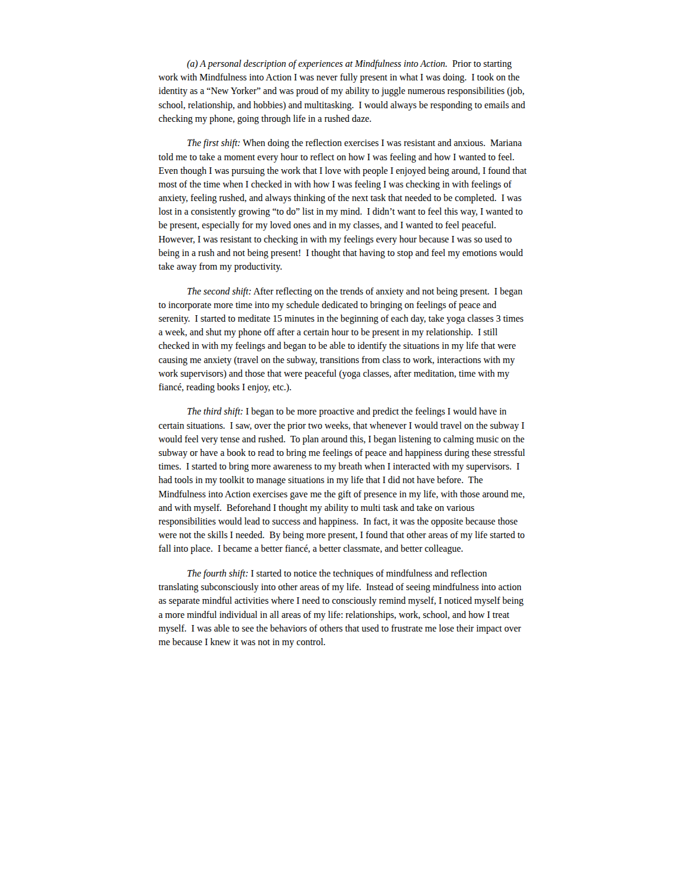(a) A personal description of experiences at Mindfulness into Action. Prior to starting work with Mindfulness into Action I was never fully present in what I was doing. I took on the identity as a “New Yorker” and was proud of my ability to juggle numerous responsibilities (job, school, relationship, and hobbies) and multitasking. I would always be responding to emails and checking my phone, going through life in a rushed daze.
The first shift: When doing the reflection exercises I was resistant and anxious. Mariana told me to take a moment every hour to reflect on how I was feeling and how I wanted to feel. Even though I was pursuing the work that I love with people I enjoyed being around, I found that most of the time when I checked in with how I was feeling I was checking in with feelings of anxiety, feeling rushed, and always thinking of the next task that needed to be completed. I was lost in a consistently growing “to do” list in my mind. I didn’t want to feel this way, I wanted to be present, especially for my loved ones and in my classes, and I wanted to feel peaceful. However, I was resistant to checking in with my feelings every hour because I was so used to being in a rush and not being present! I thought that having to stop and feel my emotions would take away from my productivity.
The second shift: After reflecting on the trends of anxiety and not being present. I began to incorporate more time into my schedule dedicated to bringing on feelings of peace and serenity. I started to meditate 15 minutes in the beginning of each day, take yoga classes 3 times a week, and shut my phone off after a certain hour to be present in my relationship. I still checked in with my feelings and began to be able to identify the situations in my life that were causing me anxiety (travel on the subway, transitions from class to work, interactions with my work supervisors) and those that were peaceful (yoga classes, after meditation, time with my fiancé, reading books I enjoy, etc.).
The third shift: I began to be more proactive and predict the feelings I would have in certain situations. I saw, over the prior two weeks, that whenever I would travel on the subway I would feel very tense and rushed. To plan around this, I began listening to calming music on the subway or have a book to read to bring me feelings of peace and happiness during these stressful times. I started to bring more awareness to my breath when I interacted with my supervisors. I had tools in my toolkit to manage situations in my life that I did not have before. The Mindfulness into Action exercises gave me the gift of presence in my life, with those around me, and with myself. Beforehand I thought my ability to multi task and take on various responsibilities would lead to success and happiness. In fact, it was the opposite because those were not the skills I needed. By being more present, I found that other areas of my life started to fall into place. I became a better fiancé, a better classmate, and better colleague.
The fourth shift: I started to notice the techniques of mindfulness and reflection translating subconsciously into other areas of my life. Instead of seeing mindfulness into action as separate mindful activities where I need to consciously remind myself, I noticed myself being a more mindful individual in all areas of my life: relationships, work, school, and how I treat myself. I was able to see the behaviors of others that used to frustrate me lose their impact over me because I knew it was not in my control.